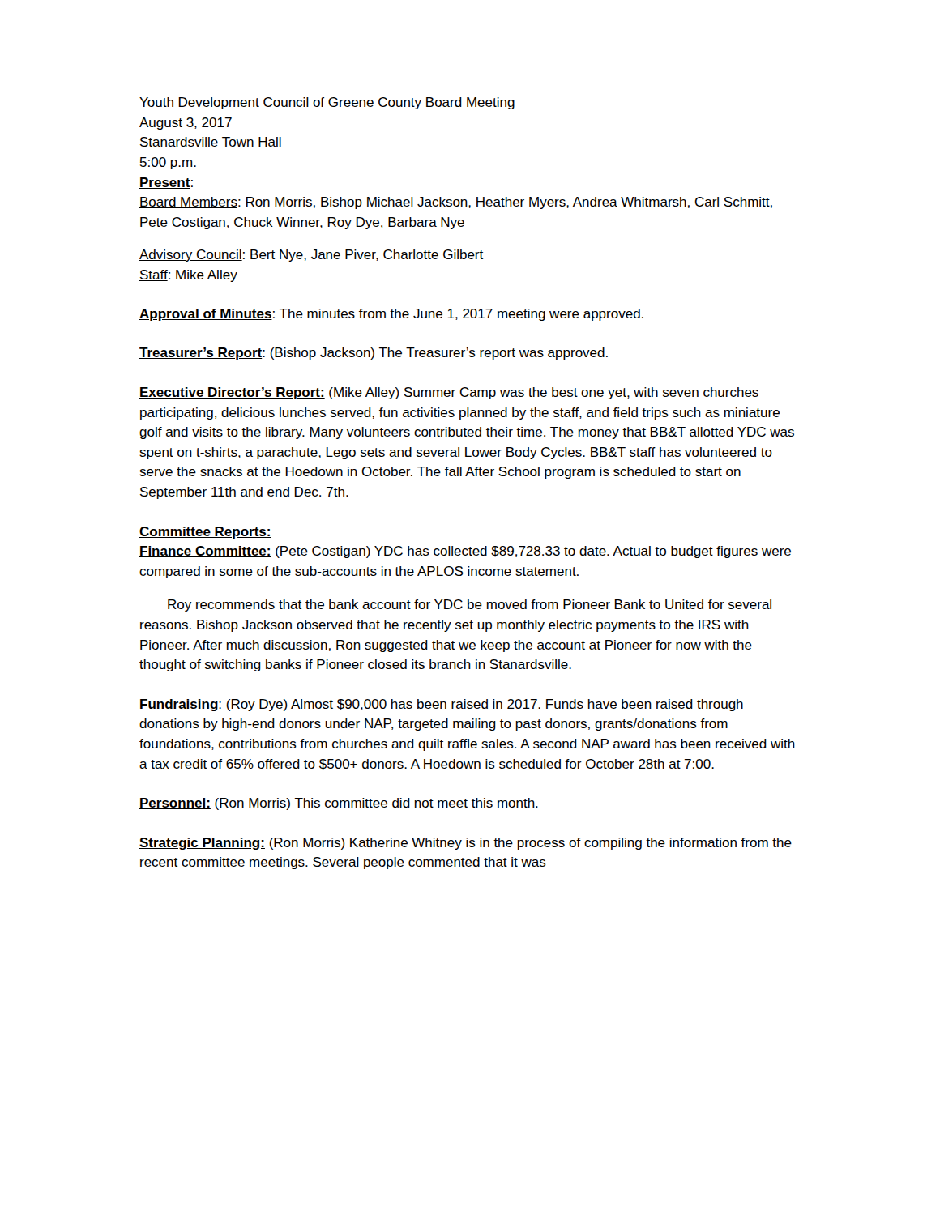Youth Development Council of Greene County Board Meeting
August 3, 2017
Stanardsville Town Hall
5:00 p.m.
Present:
Board Members: Ron Morris, Bishop Michael Jackson, Heather Myers, Andrea Whitmarsh, Carl Schmitt, Pete Costigan, Chuck Winner, Roy Dye, Barbara Nye
Advisory Council: Bert Nye, Jane Piver, Charlotte Gilbert
Staff: Mike Alley
Approval of Minutes: The minutes from the June 1, 2017 meeting were approved.
Treasurer’s Report: (Bishop Jackson) The Treasurer’s report was approved.
Executive Director’s Report: (Mike Alley) Summer Camp was the best one yet, with seven churches participating, delicious lunches served, fun activities planned by the staff, and field trips such as miniature golf and visits to the library. Many volunteers contributed their time. The money that BB&T allotted YDC was spent on t-shirts, a parachute, Lego sets and several Lower Body Cycles. BB&T staff has volunteered to serve the snacks at the Hoedown in October. The fall After School program is scheduled to start on September 11th and end Dec. 7th.
Committee Reports:
Finance Committee: (Pete Costigan) YDC has collected $89,728.33 to date. Actual to budget figures were compared in some of the sub-accounts in the APLOS income statement.
Roy recommends that the bank account for YDC be moved from Pioneer Bank to United for several reasons. Bishop Jackson observed that he recently set up monthly electric payments to the IRS with Pioneer. After much discussion, Ron suggested that we keep the account at Pioneer for now with the thought of switching banks if Pioneer closed its branch in Stanardsville.
Fundraising: (Roy Dye) Almost $90,000 has been raised in 2017. Funds have been raised through donations by high-end donors under NAP, targeted mailing to past donors, grants/donations from foundations, contributions from churches and quilt raffle sales. A second NAP award has been received with a tax credit of 65% offered to $500+ donors. A Hoedown is scheduled for October 28th at 7:00.
Personnel: (Ron Morris) This committee did not meet this month.
Strategic Planning: (Ron Morris) Katherine Whitney is in the process of compiling the information from the recent committee meetings. Several people commented that it was